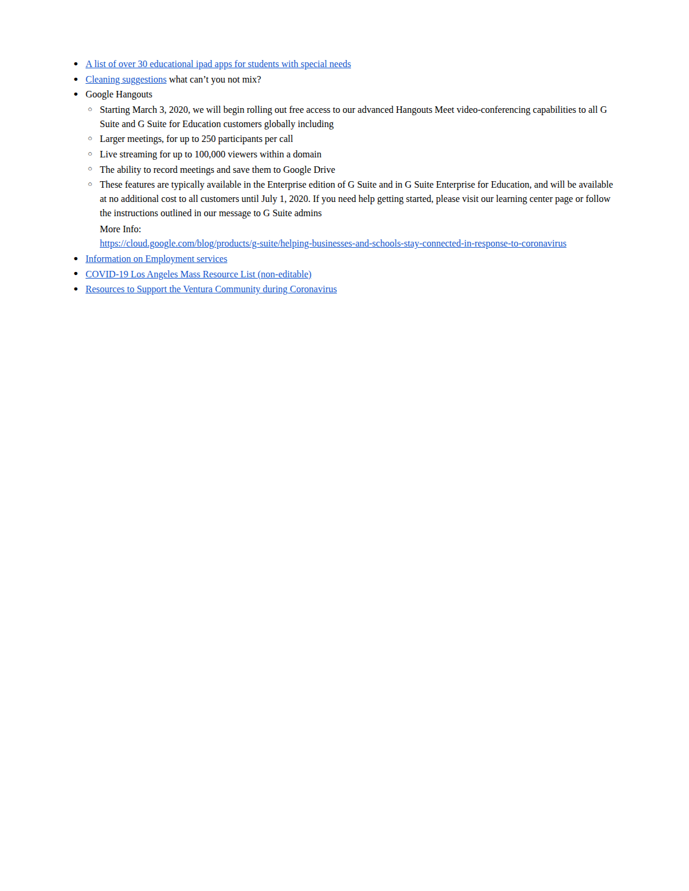A list of over 30 educational ipad apps for students with special needs
Cleaning suggestions what can’t you not mix?
Google Hangouts
Starting March 3, 2020, we will begin rolling out free access to our advanced Hangouts Meet video-conferencing capabilities to all G Suite and G Suite for Education customers globally including
Larger meetings, for up to 250 participants per call
Live streaming for up to 100,000 viewers within a domain
The ability to record meetings and save them to Google Drive
These features are typically available in the Enterprise edition of G Suite and in G Suite Enterprise for Education, and will be available at no additional cost to all customers until July 1, 2020. If you need help getting started, please visit our learning center page or follow the instructions outlined in our message to G Suite admins
More Info:
https://cloud.google.com/blog/products/g-suite/helping-businesses-and-schools-stay-connected-in-response-to-coronavirus
Information on Employment services
COVID-19 Los Angeles Mass Resource List (non-editable)
Resources to Support the Ventura Community during Coronavirus